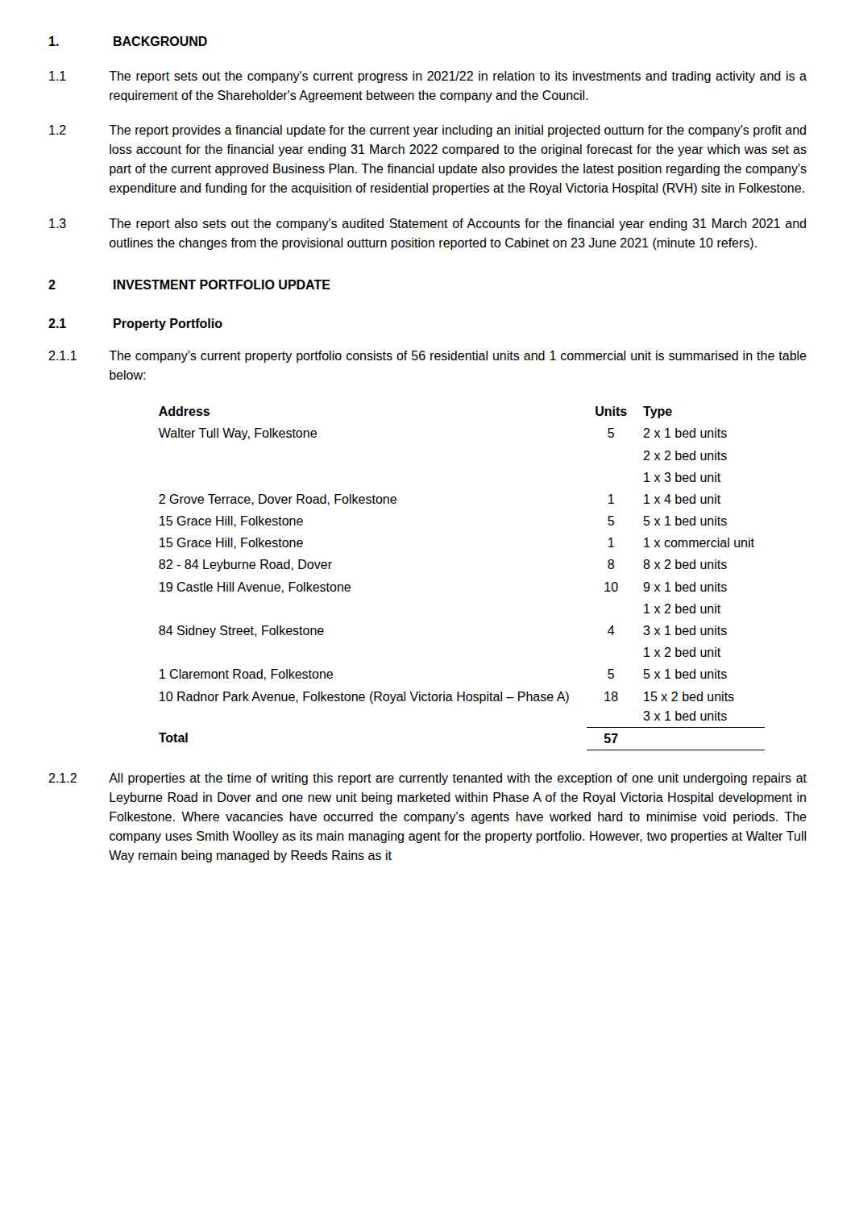1. BACKGROUND
1.1 The report sets out the company's current progress in 2021/22 in relation to its investments and trading activity and is a requirement of the Shareholder's Agreement between the company and the Council.
1.2 The report provides a financial update for the current year including an initial projected outturn for the company's profit and loss account for the financial year ending 31 March 2022 compared to the original forecast for the year which was set as part of the current approved Business Plan. The financial update also provides the latest position regarding the company's expenditure and funding for the acquisition of residential properties at the Royal Victoria Hospital (RVH) site in Folkestone.
1.3 The report also sets out the company's audited Statement of Accounts for the financial year ending 31 March 2021 and outlines the changes from the provisional outturn position reported to Cabinet on 23 June 2021 (minute 10 refers).
2 INVESTMENT PORTFOLIO UPDATE
2.1 Property Portfolio
2.1.1 The company's current property portfolio consists of 56 residential units and 1 commercial unit is summarised in the table below:
| Address | Units | Type |
| --- | --- | --- |
| Walter Tull Way, Folkestone | 5 | 2 x 1 bed units |
| | | 2 x 2 bed units |
| | | 1 x 3 bed unit |
| 2 Grove Terrace, Dover Road, Folkestone | 1 | 1 x 4 bed unit |
| 15 Grace Hill, Folkestone | 5 | 5 x 1 bed units |
| 15 Grace Hill, Folkestone | 1 | 1 x commercial unit |
| 82 - 84 Leyburne Road, Dover | 8 | 8 x 2 bed units |
| 19 Castle Hill Avenue, Folkestone | 10 | 9 x 1 bed units |
| | | 1 x 2 bed unit |
| 84 Sidney Street, Folkestone | 4 | 3 x 1 bed units |
| | | 1 x 2 bed unit |
| 1 Claremont Road, Folkestone | 5 | 5 x 1 bed units |
| 10 Radnor Park Avenue, Folkestone (Royal Victoria Hospital – Phase A) | 18 | 15 x 2 bed units 3 x 1 bed units |
| Total | 57 | |
2.1.2 All properties at the time of writing this report are currently tenanted with the exception of one unit undergoing repairs at Leyburne Road in Dover and one new unit being marketed within Phase A of the Royal Victoria Hospital development in Folkestone. Where vacancies have occurred the company's agents have worked hard to minimise void periods. The company uses Smith Woolley as its main managing agent for the property portfolio. However, two properties at Walter Tull Way remain being managed by Reeds Rains as it